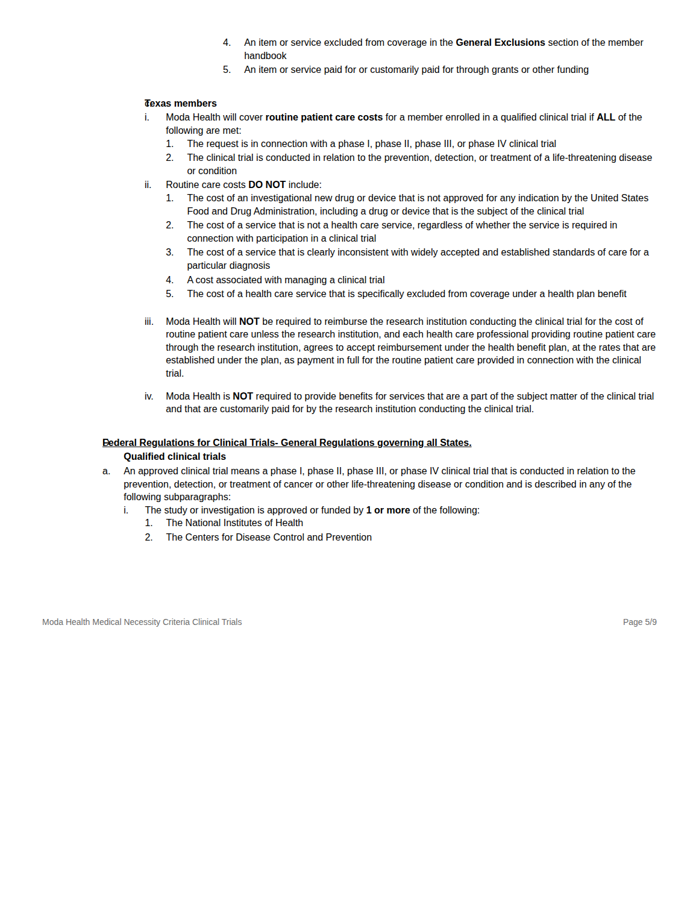4. An item or service excluded from coverage in the General Exclusions section of the member handbook
5. An item or service paid for or customarily paid for through grants or other funding
c. Texas members
i. Moda Health will cover routine patient care costs for a member enrolled in a qualified clinical trial if ALL of the following are met:
1. The request is in connection with a phase I, phase II, phase III, or phase IV clinical trial
2. The clinical trial is conducted in relation to the prevention, detection, or treatment of a life-threatening disease or condition
ii. Routine care costs DO NOT include:
1. The cost of an investigational new drug or device that is not approved for any indication by the United States Food and Drug Administration, including a drug or device that is the subject of the clinical trial
2. The cost of a service that is not a health care service, regardless of whether the service is required in connection with participation in a clinical trial
3. The cost of a service that is clearly inconsistent with widely accepted and established standards of care for a particular diagnosis
4. A cost associated with managing a clinical trial
5. The cost of a health care service that is specifically excluded from coverage under a health plan benefit
iii. Moda Health will NOT be required to reimburse the research institution conducting the clinical trial for the cost of routine patient care unless the research institution, and each health care professional providing routine patient care through the research institution, agrees to accept reimbursement under the health benefit plan, at the rates that are established under the plan, as payment in full for the routine patient care provided in connection with the clinical trial.
iv. Moda Health is NOT required to provide benefits for services that are a part of the subject matter of the clinical trial and that are customarily paid for by the research institution conducting the clinical trial.
D. Federal Regulations for Clinical Trials- General Regulations governing all States.
Qualified clinical trials
a. An approved clinical trial means a phase I, phase II, phase III, or phase IV clinical trial that is conducted in relation to the prevention, detection, or treatment of cancer or other life-threatening disease or condition and is described in any of the following subparagraphs:
i. The study or investigation is approved or funded by 1 or more of the following:
1. The National Institutes of Health
2. The Centers for Disease Control and Prevention
Moda Health Medical Necessity Criteria Clinical Trials
Page 5/9